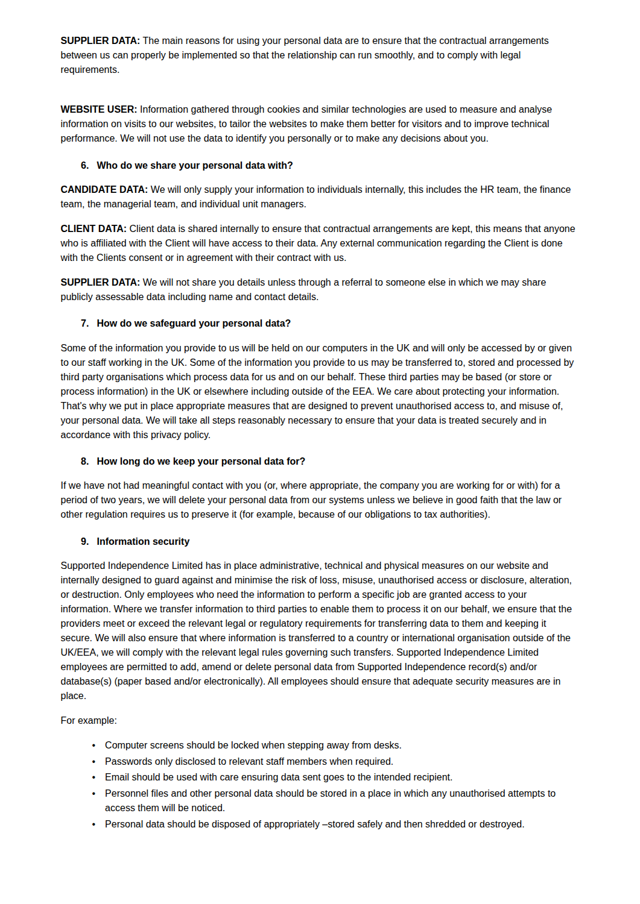SUPPLIER DATA: The main reasons for using your personal data are to ensure that the contractual arrangements between us can properly be implemented so that the relationship can run smoothly, and to comply with legal requirements.
WEBSITE USER: Information gathered through cookies and similar technologies are used to measure and analyse information on visits to our websites, to tailor the websites to make them better for visitors and to improve technical performance. We will not use the data to identify you personally or to make any decisions about you.
6. Who do we share your personal data with?
CANDIDATE DATA: We will only supply your information to individuals internally, this includes the HR team, the finance team, the managerial team, and individual unit managers.
CLIENT DATA: Client data is shared internally to ensure that contractual arrangements are kept, this means that anyone who is affiliated with the Client will have access to their data. Any external communication regarding the Client is done with the Clients consent or in agreement with their contract with us.
SUPPLIER DATA: We will not share you details unless through a referral to someone else in which we may share publicly assessable data including name and contact details.
7. How do we safeguard your personal data?
Some of the information you provide to us will be held on our computers in the UK and will only be accessed by or given to our staff working in the UK. Some of the information you provide to us may be transferred to, stored and processed by third party organisations which process data for us and on our behalf. These third parties may be based (or store or process information) in the UK or elsewhere including outside of the EEA. We care about protecting your information. That's why we put in place appropriate measures that are designed to prevent unauthorised access to, and misuse of, your personal data. We will take all steps reasonably necessary to ensure that your data is treated securely and in accordance with this privacy policy.
8. How long do we keep your personal data for?
If we have not had meaningful contact with you (or, where appropriate, the company you are working for or with) for a period of two years, we will delete your personal data from our systems unless we believe in good faith that the law or other regulation requires us to preserve it (for example, because of our obligations to tax authorities).
9. Information security
Supported Independence Limited has in place administrative, technical and physical measures on our website and internally designed to guard against and minimise the risk of loss, misuse, unauthorised access or disclosure, alteration, or destruction. Only employees who need the information to perform a specific job are granted access to your information. Where we transfer information to third parties to enable them to process it on our behalf, we ensure that the providers meet or exceed the relevant legal or regulatory requirements for transferring data to them and keeping it secure. We will also ensure that where information is transferred to a country or international organisation outside of the UK/EEA, we will comply with the relevant legal rules governing such transfers. Supported Independence Limited employees are permitted to add, amend or delete personal data from Supported Independence record(s) and/or database(s) (paper based and/or electronically). All employees should ensure that adequate security measures are in place.
For example:
Computer screens should be locked when stepping away from desks.
Passwords only disclosed to relevant staff members when required.
Email should be used with care ensuring data sent goes to the intended recipient.
Personnel files and other personal data should be stored in a place in which any unauthorised attempts to access them will be noticed.
Personal data should be disposed of appropriately –stored safely and then shredded or destroyed.